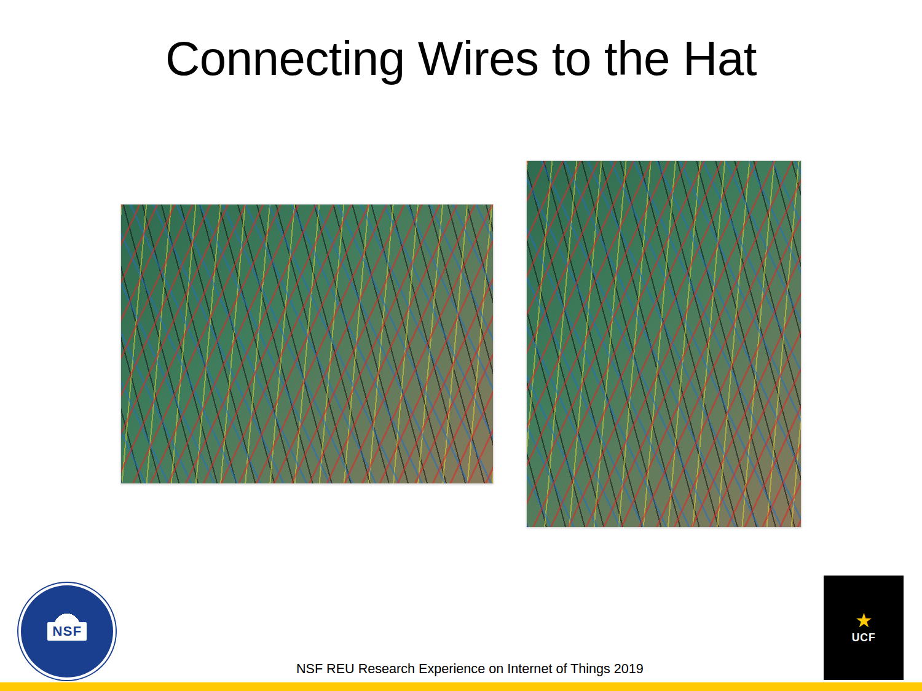Connecting Wires to the Hat
NSF
NSF REU Research Experience on Internet of Things 2019
★ UCF